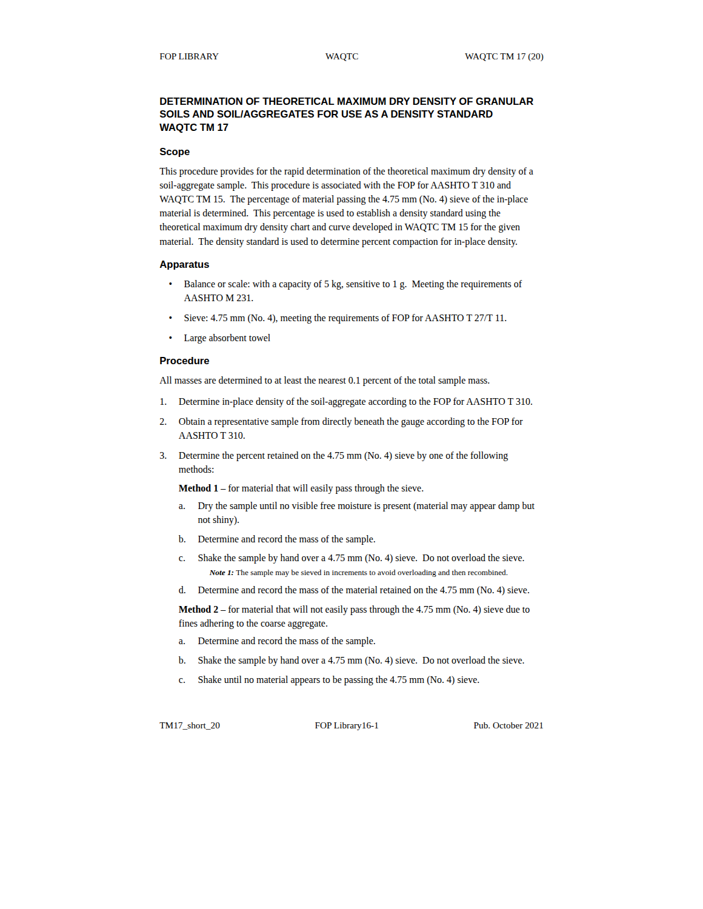FOP LIBRARY WAQTC WAQTC TM 17 (20)
Determination of Theoretical Maximum Dry Density of Granular Soils and Soil/Aggregates for Use as a Density Standard
WAQTC TM 17
Scope
This procedure provides for the rapid determination of the theoretical maximum dry density of a soil-aggregate sample. This procedure is associated with the FOP for AASHTO T 310 and WAQTC TM 15. The percentage of material passing the 4.75 mm (No. 4) sieve of the in-place material is determined. This percentage is used to establish a density standard using the theoretical maximum dry density chart and curve developed in WAQTC TM 15 for the given material. The density standard is used to determine percent compaction for in-place density.
Apparatus
Balance or scale: with a capacity of 5 kg, sensitive to 1 g. Meeting the requirements of AASHTO M 231.
Sieve: 4.75 mm (No. 4), meeting the requirements of FOP for AASHTO T 27/T 11.
Large absorbent towel
Procedure
All masses are determined to at least the nearest 0.1 percent of the total sample mass.
Determine in-place density of the soil-aggregate according to the FOP for AASHTO T 310.
Obtain a representative sample from directly beneath the gauge according to the FOP for AASHTO T 310.
Determine the percent retained on the 4.75 mm (No. 4) sieve by one of the following methods:
Method 1 – for material that will easily pass through the sieve.
Dry the sample until no visible free moisture is present (material may appear damp but not shiny).
Determine and record the mass of the sample.
Shake the sample by hand over a 4.75 mm (No. 4) sieve. Do not overload the sieve.
Note 1: The sample may be sieved in increments to avoid overloading and then recombined.
Determine and record the mass of the material retained on the 4.75 mm (No. 4) sieve.
Method 2 – for material that will not easily pass through the 4.75 mm (No. 4) sieve due to fines adhering to the coarse aggregate.
Determine and record the mass of the sample.
Shake the sample by hand over a 4.75 mm (No. 4) sieve. Do not overload the sieve.
Shake until no material appears to be passing the 4.75 mm (No. 4) sieve.
TM17_short_20 FOP Library16-1 Pub. October 2021